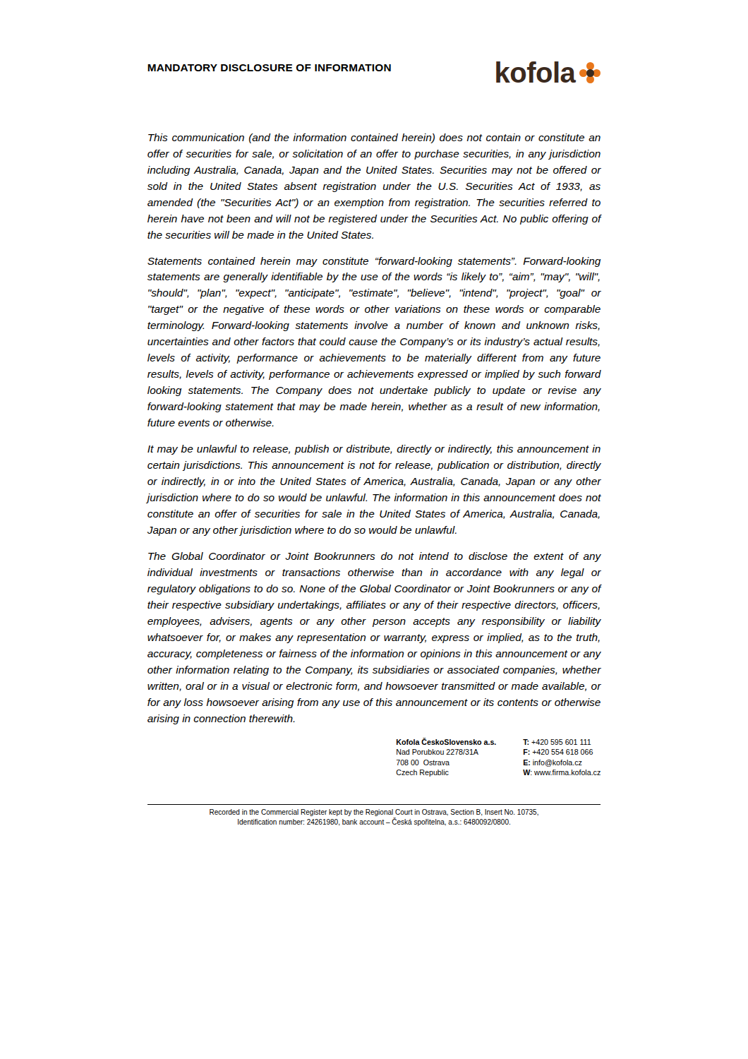MANDATORY DISCLOSURE OF INFORMATION
kofola
This communication (and the information contained herein) does not contain or constitute an offer of securities for sale, or solicitation of an offer to purchase securities, in any jurisdiction including Australia, Canada, Japan and the United States. Securities may not be offered or sold in the United States absent registration under the U.S. Securities Act of 1933, as amended (the "Securities Act") or an exemption from registration. The securities referred to herein have not been and will not be registered under the Securities Act. No public offering of the securities will be made in the United States.
Statements contained herein may constitute “forward-looking statements”. Forward-looking statements are generally identifiable by the use of the words “is likely to”, “aim”, "may", "will", "should", "plan", "expect", "anticipate", "estimate", "believe", "intend", "project", "goal" or "target" or the negative of these words or other variations on these words or comparable terminology. Forward-looking statements involve a number of known and unknown risks, uncertainties and other factors that could cause the Company’s or its industry’s actual results, levels of activity, performance or achievements to be materially different from any future results, levels of activity, performance or achievements expressed or implied by such forward looking statements. The Company does not undertake publicly to update or revise any forward-looking statement that may be made herein, whether as a result of new information, future events or otherwise.
It may be unlawful to release, publish or distribute, directly or indirectly, this announcement in certain jurisdictions. This announcement is not for release, publication or distribution, directly or indirectly, in or into the United States of America, Australia, Canada, Japan or any other jurisdiction where to do so would be unlawful. The information in this announcement does not constitute an offer of securities for sale in the United States of America, Australia, Canada, Japan or any other jurisdiction where to do so would be unlawful.
The Global Coordinator or Joint Bookrunners do not intend to disclose the extent of any individual investments or transactions otherwise than in accordance with any legal or regulatory obligations to do so. None of the Global Coordinator or Joint Bookrunners or any of their respective subsidiary undertakings, affiliates or any of their respective directors, officers, employees, advisers, agents or any other person accepts any responsibility or liability whatsoever for, or makes any representation or warranty, express or implied, as to the truth, accuracy, completeness or fairness of the information or opinions in this announcement or any other information relating to the Company, its subsidiaries or associated companies, whether written, oral or in a visual or electronic form, and howsoever transmitted or made available, or for any loss howsoever arising from any use of this announcement or its contents or otherwise arising in connection therewith.
Kofola ČeskoSlovensko a.s.
Nad Porubkou 2278/31A
708 00 Ostrava
Czech Republic
T: +420 595 601 111
F: +420 554 618 066
E: info@kofola.cz
W: www.firma.kofola.cz
Recorded in the Commercial Register kept by the Regional Court in Ostrava, Section B, Insert No. 10735,
Identification number: 24261980, bank account – Česká spořitelna, a.s.: 6480092/0800.